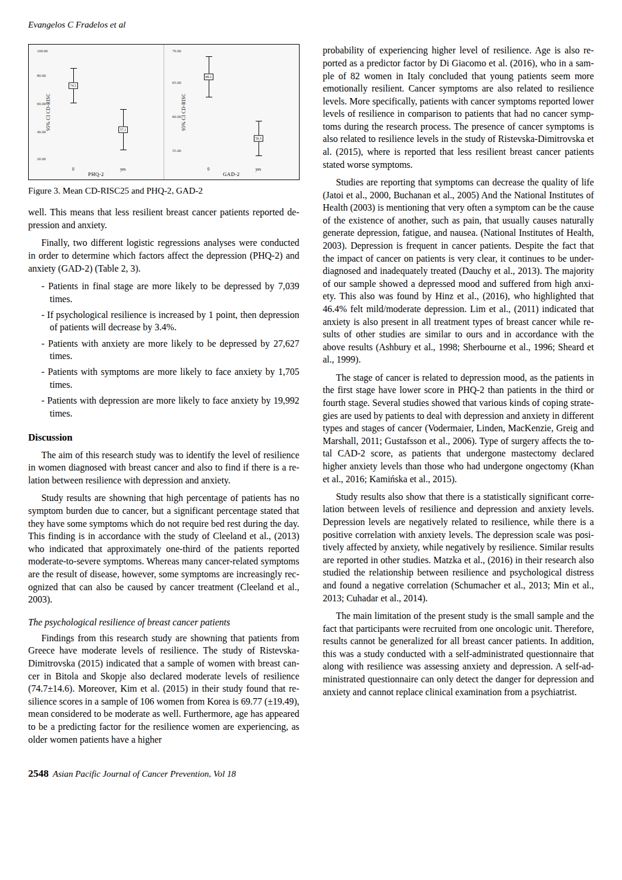Evangelos C Fradelos et al
95% CI CD-RISC 100.00 80.00 60.00 40.00 20.00
74.5
57.1
0 yes PHQ-2
95% CI CD-RISC 70.00 65.00 60.00 55.00
68.2
59.3
0 yes GAD-2
Figure 3. Mean CD-RISC25 and PHQ-2, GAD-2
well. This means that less resilient breast cancer patients reported depression and anxiety.
Finally, two different logistic regressions analyses were conducted in order to determine which factors affect the depression (PHQ-2) and anxiety (GAD-2) (Table 2, 3).
Patients in final stage are more likely to be depressed by 7,039 times.
If psychological resilience is increased by 1 point, then depression of patients will decrease by 3.4%.
Patients with anxiety are more likely to be depressed by 27,627 times.
Patients with symptoms are more likely to face anxiety by 1,705 times.
Patients with depression are more likely to face anxiety by 19,992 times.
Discussion
The aim of this research study was to identify the level of resilience in women diagnosed with breast cancer and also to find if there is a relation between resilience with depression and anxiety.
Study results are showning that high percentage of patients has no symptom burden due to cancer, but a significant percentage stated that they have some symptoms which do not require bed rest during the day. This finding is in accordance with the study of Cleeland et al., (2013) who indicated that approximately one-third of the patients reported moderate-to-severe symptoms. Whereas many cancer-related symptoms are the result of disease, however, some symptoms are increasingly recognized that can also be caused by cancer treatment (Cleeland et al., 2003).
The psychological resilience of breast cancer patients
Findings from this research study are showning that patients from Greece have moderate levels of resilience. The study of Ristevska-Dimitrovska (2015) indicated that a sample of women with breast cancer in Bitola and Skopje also declared moderate levels of resilience (74.7±14.6). Moreover, Kim et al. (2015) in their study found that resilience scores in a sample of 106 women from Korea is 69.77 (±19.49), mean considered to be moderate as well. Furthermore, age has appeared to be a predicting factor for the resilience women are experiencing, as older women patients have a higher
probability of experiencing higher level of resilience. Age is also reported as a predictor factor by Di Giacomo et al. (2016), who in a sample of 82 women in Italy concluded that young patients seem more emotionally resilient. Cancer symptoms are also related to resilience levels. More specifically, patients with cancer symptoms reported lower levels of resilience in comparison to patients that had no cancer symptoms during the research process. The presence of cancer symptoms is also related to resilience levels in the study of Ristevska-Dimitrovska et al. (2015), where is reported that less resilient breast cancer patients stated worse symptoms.
Studies are reporting that symptoms can decrease the quality of life (Jatoi et al., 2000, Buchanan et al., 2005) And the National Institutes of Health (2003) is mentioning that very often a symptom can be the cause of the existence of another, such as pain, that usually causes naturally generate depression, fatigue, and nausea. (National Institutes of Health, 2003). Depression is frequent in cancer patients. Despite the fact that the impact of cancer on patients is very clear, it continues to be under-diagnosed and inadequately treated (Dauchy et al., 2013). The majority of our sample showed a depressed mood and suffered from high anxiety. This also was found by Hinz et al., (2016), who highlighted that 46.4% felt mild/moderate depression. Lim et al., (2011) indicated that anxiety is also present in all treatment types of breast cancer while results of other studies are similar to ours and in accordance with the above results (Ashbury et al., 1998; Sherbourne et al., 1996; Sheard et al., 1999).
The stage of cancer is related to depression mood, as the patients in the first stage have lower score in PHQ-2 than patients in the third or fourth stage. Several studies showed that various kinds of coping strategies are used by patients to deal with depression and anxiety in different types and stages of cancer (Vodermaier, Linden, MacKenzie, Greig and Marshall, 2011; Gustafsson et al., 2006). Type of surgery affects the total CAD-2 score, as patients that undergone mastectomy declared higher anxiety levels than those who had undergone ongectomy (Khan et al., 2016; Kamińska et al., 2015).
Study results also show that there is a statistically significant correlation between levels of resilience and depression and anxiety levels. Depression levels are negatively related to resilience, while there is a positive correlation with anxiety levels. The depression scale was positively affected by anxiety, while negatively by resilience. Similar results are reported in other studies. Matzka et al., (2016) in their research also studied the relationship between resilience and psychological distress and found a negative correlation (Schumacher et al., 2013; Min et al., 2013; Cuhadar et al., 2014).
The main limitation of the present study is the small sample and the fact that participants were recruited from one oncologic unit. Therefore, results cannot be generalized for all breast cancer patients. In addition, this was a study conducted with a self-administrated questionnaire that along with resilience was assessing anxiety and depression. A self-administrated questionnaire can only detect the danger for depression and anxiety and cannot replace clinical examination from a psychiatrist.
2548 Asian Pacific Journal of Cancer Prevention, Vol 18